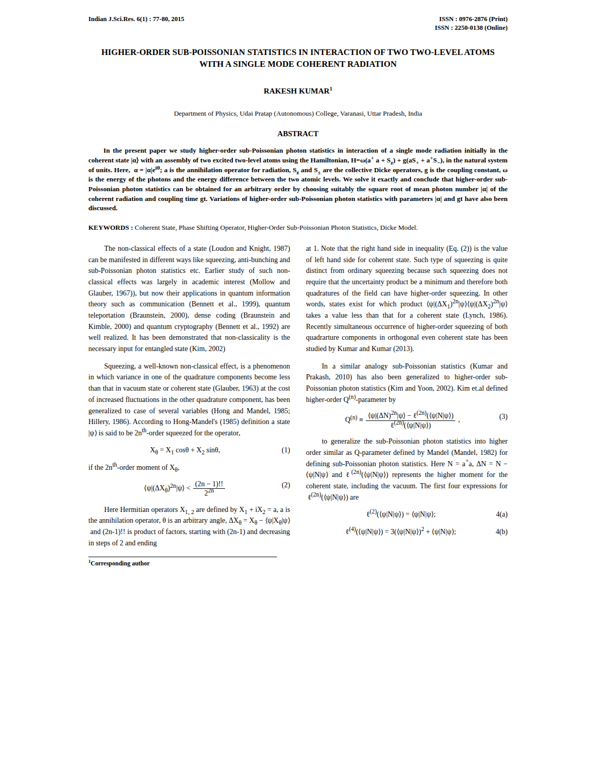Indian J.Sci.Res. 6(1) : 77-80, 2015
ISSN : 0976-2876 (Print)
ISSN : 2250-0138 (Online)
Higher-Order Sub-Poissonian Statistics in Interaction of Two Two-Level Atoms with a Single Mode Coherent Radiation
RAKESH KUMAR1
Department of Physics, Udai Pratap (Autonomous) College, Varanasi, Uttar Pradesh, India
ABSTRACT
In the present paper we study higher-order sub-Poissonian photon statistics in interaction of a single mode radiation initially in the coherent state |α⟩ with an assembly of two excited two-level atoms using the Hamiltonian, H=ω(a+ a + Sz) + g(aS+ + a+S−), in the natural system of units. Here, α = |α|eiθ; a is the annihilation operator for radiation, Sz and S± are the collective Dicke operators, g is the coupling constant, ω is the energy of the photons and the energy difference between the two atomic levels. We solve it exactly and conclude that higher-order sub-Poissonian photon statistics can be obtained for an arbitrary order by choosing suitably the square root of mean photon number |α| of the coherent radiation and coupling time gt. Variations of higher-order sub-Poissonian photon statistics with parameters |α| and gt have also been discussed.
KEYWORDS : Coherent State, Phase Shifting Operator, Higher-Order Sub-Poissonian Photon Statistics, Dicke Model.
The non-classical effects of a state (Loudon and Knight, 1987) can be manifested in different ways like squeezing, anti-bunching and sub-Poissonian photon statistics etc. Earlier study of such non-classical effects was largely in academic interest (Mollow and Glauber, 1967)), but now their applications in quantum information theory such as communication (Bennett et al., 1999), quantum teleportation (Braunstein, 2000), dense coding (Braunstein and Kimble, 2000) and quantum cryptography (Bennett et al., 1992) are well realized. It has been demonstrated that non-classicality is the necessary input for entangled state (Kim, 2002)
Squeezing, a well-known non-classical effect, is a phenomenon in which variance in one of the quadrature components become less than that in vacuum state or coherent state (Glauber, 1963) at the cost of increased fluctuations in the other quadrature component, has been generalized to case of several variables (Hong and Mandel, 1985; Hillery, 1986). According to Hong-Mandel's (1985) definition a state |ψ⟩ is said to be 2nth-order squeezed for the operator,
Xθ = X1 cosθ + X2 sinθ, (1)
if the 2nth-order moment of Xθ,
⟨ψ|(ΔXθ)2n|ψ⟩ < (2n − 1)!!22n (2)
Here Hermitian operators X1, 2 are defined by X1 + iX2 = a, a is the annihilation operator, θ is an arbitrary angle, ΔXθ = Xθ − ⟨ψ|Xθ|ψ⟩ and (2n-1)!! is product of factors, starting with (2n-1) and decreasing in steps of 2 and ending
at 1. Note that the right hand side in inequality (Eq. (2)) is the value of left hand side for coherent state. Such type of squeezing is quite distinct from ordinary squeezing because such squeezing does not require that the uncertainty product be a minimum and therefore both quadratures of the field can have higher-order squeezing. In other words, states exist for which product ⟨ψ|(ΔX1)2n|ψ⟩⟨ψ|(ΔX2)2n|ψ⟩ takes a value less than that for a coherent state (Lynch, 1986). Recently simultaneous occurrence of higher-order squeezing of both quadrarture components in orthogonal even coherent state has been studied by Kumar and Kumar (2013).
In a similar analogy sub-Poissonian statistics (Kumar and Prakash, 2010) has also been generalized to higher-order sub-Poissonian photon statistics (Kim and Yoon, 2002). Kim et.al defined higher-order Q(n)-parameter by
Q(n) ≡ ⟨ψ|(ΔN)2n|ψ⟩ − ℓ(2n)(⟨ψ|N|ψ⟩) ℓ(2n)(⟨ψ|N|ψ⟩) , (3)
to generalize the sub-Poissonian photon statistics into higher order similar as Q-parameter defined by Mandel (Mandel, 1982) for defining sub-Poissonian photon statistics. Here N = a+a, ΔN = N − ⟨ψ|N|ψ⟩ and ℓ(2n)(⟨ψ|N|ψ⟩) represents the higher moment for the coherent state, including the vacuum. The first four expressions for ℓ(2n)(⟨ψ|N|ψ⟩) are
ℓ(2)(⟨ψ|N|ψ⟩) = ⟨ψ|N|ψ⟩; 4(a)
ℓ(4)(⟨ψ|N|ψ⟩) = 3(⟨ψ|N|ψ⟩)2 + ⟨ψ|N|ψ⟩; 4(b)
1Corresponding author